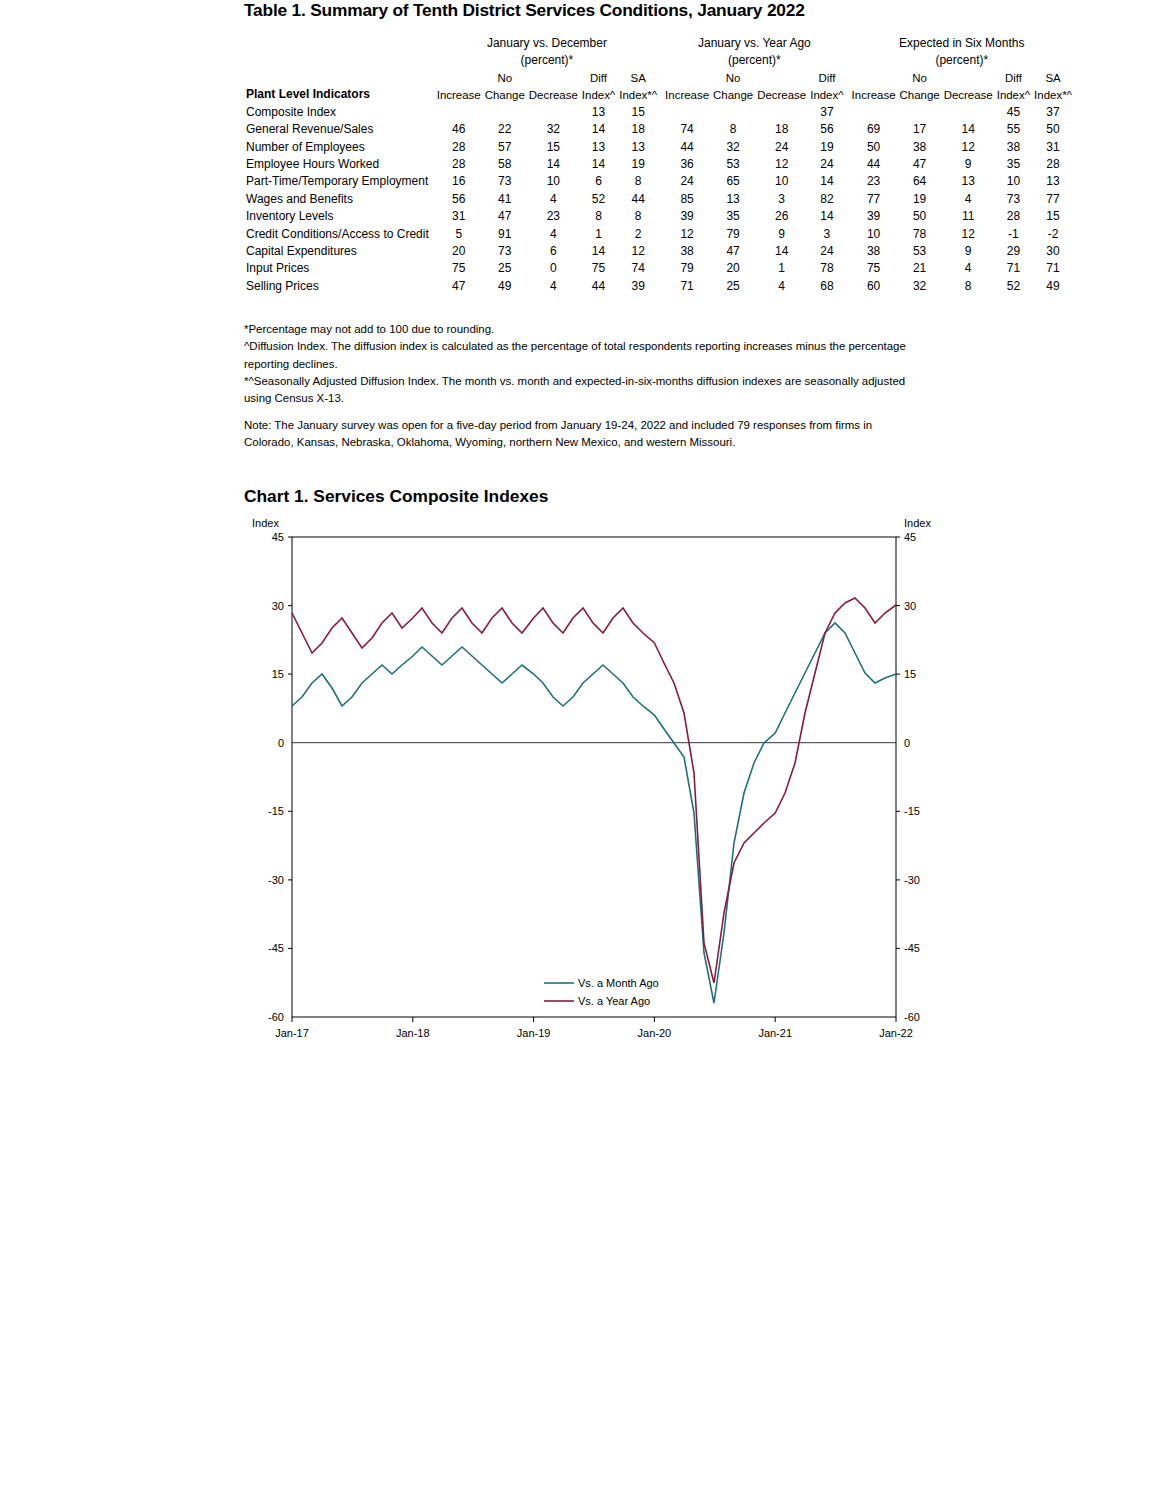Table 1. Summary of Tenth District Services Conditions, January 2022
| | January vs. December (percent)* | | January vs. Year Ago (percent)* | | Expected in Six Months (percent)* |
| --- | --- | --- | --- | --- | --- |
| | | No | | Diff | SA | | | No | | Diff | | | No | | Diff | SA |
| Plant Level Indicators | Increase | Change | Decrease | Index^ | Index*^ | | Increase | Change | Decrease | Index^ | | Increase | Change | Decrease | Index^ | Index*^ |
| Composite Index | | | | 13 | 15 | | | | | 37 | | | | | 45 | 37 |
| General Revenue/Sales | 46 | 22 | 32 | 14 | 18 | | 74 | 8 | 18 | 56 | | 69 | 17 | 14 | 55 | 50 |
| Number of Employees | 28 | 57 | 15 | 13 | 13 | | 44 | 32 | 24 | 19 | | 50 | 38 | 12 | 38 | 31 |
| Employee Hours Worked | 28 | 58 | 14 | 14 | 19 | | 36 | 53 | 12 | 24 | | 44 | 47 | 9 | 35 | 28 |
| Part-Time/Temporary Employment | 16 | 73 | 10 | 6 | 8 | | 24 | 65 | 10 | 14 | | 23 | 64 | 13 | 10 | 13 |
| Wages and Benefits | 56 | 41 | 4 | 52 | 44 | | 85 | 13 | 3 | 82 | | 77 | 19 | 4 | 73 | 77 |
| Inventory Levels | 31 | 47 | 23 | 8 | 8 | | 39 | 35 | 26 | 14 | | 39 | 50 | 11 | 28 | 15 |
| Credit Conditions/Access to Credit | 5 | 91 | 4 | 1 | 2 | | 12 | 79 | 9 | 3 | | 10 | 78 | 12 | -1 | -2 |
| Capital Expenditures | 20 | 73 | 6 | 14 | 12 | | 38 | 47 | 14 | 24 | | 38 | 53 | 9 | 29 | 30 |
| Input Prices | 75 | 25 | 0 | 75 | 74 | | 79 | 20 | 1 | 78 | | 75 | 21 | 4 | 71 | 71 |
| Selling Prices | 47 | 49 | 4 | 44 | 39 | | 71 | 25 | 4 | 68 | | 60 | 32 | 8 | 52 | 49 |
*Percentage may not add to 100 due to rounding.
^Diffusion Index. The diffusion index is calculated as the percentage of total respondents reporting increases minus the percentage reporting declines.
*^Seasonally Adjusted Diffusion Index. The month vs. month and expected-in-six-months diffusion indexes are seasonally adjusted using Census X-13.
Note: The January survey was open for a five-day period from January 19-24, 2022 and included 79 responses from firms in Colorado, Kansas, Nebraska, Oklahoma, Wyoming, northern New Mexico, and western Missouri.
Chart 1. Services Composite Indexes
Index Index 45 45 30 30 15 15 0 0 -15 -15 -30 -30 -45 -45 -60 -60 Jan-17 Jan-18 Jan-19 Jan-20 Jan-21 Jan-22 Vs. a Month Ago Vs. a Year Ago